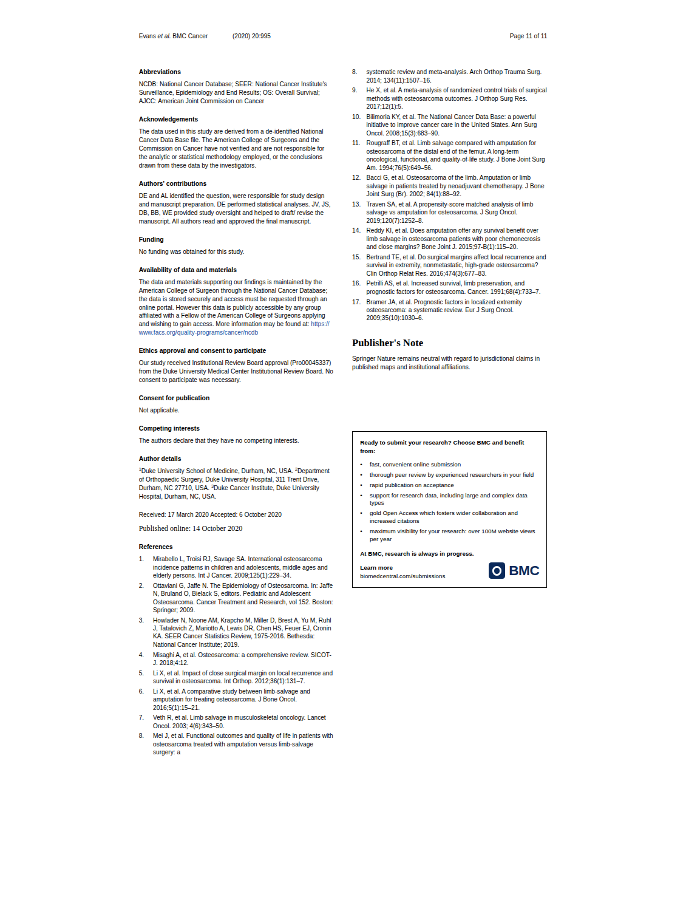Evans et al. BMC Cancer (2020) 20:995
Page 11 of 11
Abbreviations
NCDB: National Cancer Database; SEER: National Cancer Institute's Surveillance, Epidemiology and End Results; OS: Overall Survival; AJCC: American Joint Commission on Cancer
Acknowledgements
The data used in this study are derived from a de-identified National Cancer Data Base file. The American College of Surgeons and the Commission on Cancer have not verified and are not responsible for the analytic or statistical methodology employed, or the conclusions drawn from these data by the investigators.
Authors' contributions
DE and AL identified the question, were responsible for study design and manuscript preparation. DE performed statistical analyses. JV, JS, DB, BB, WE provided study oversight and helped to draft/ revise the manuscript. All authors read and approved the final manuscript.
Funding
No funding was obtained for this study.
Availability of data and materials
The data and materials supporting our findings is maintained by the American College of Surgeon through the National Cancer Database; the data is stored securely and access must be requested through an online portal. However this data is publicly accessible by any group affiliated with a Fellow of the American College of Surgeons applying and wishing to gain access. More information may be found at: https://www.facs.org/quality-programs/cancer/ncdb
Ethics approval and consent to participate
Our study received Institutional Review Board approval (Pro00045337) from the Duke University Medical Center Institutional Review Board. No consent to participate was necessary.
Consent for publication
Not applicable.
Competing interests
The authors declare that they have no competing interests.
Author details
1Duke University School of Medicine, Durham, NC, USA. 2Department of Orthopaedic Surgery, Duke University Hospital, 311 Trent Drive, Durham, NC 27710, USA. 3Duke Cancer Institute, Duke University Hospital, Durham, NC, USA.
Received: 17 March 2020 Accepted: 6 October 2020
Published online: 14 October 2020
References
Mirabello L, Troisi RJ, Savage SA. International osteosarcoma incidence patterns in children and adolescents, middle ages and elderly persons. Int J Cancer. 2009;125(1):229–34.
Ottaviani G, Jaffe N. The Epidemiology of Osteosarcoma. In: Jaffe N, Bruland O, Bielack S, editors. Pediatric and Adolescent Osteosarcoma. Cancer Treatment and Research, vol 152. Boston: Springer; 2009.
Howlader N, Noone AM, Krapcho M, Miller D, Brest A, Yu M, Ruhl J, Tatalovich Z, Mariotto A, Lewis DR, Chen HS, Feuer EJ, Cronin KA. SEER Cancer Statistics Review, 1975-2016. Bethesda: National Cancer Institute; 2019.
Misaghi A, et al. Osteosarcoma: a comprehensive review. SICOT-J. 2018;4:12.
Li X, et al. Impact of close surgical margin on local recurrence and survival in osteosarcoma. Int Orthop. 2012;36(1):131–7.
Li X, et al. A comparative study between limb-salvage and amputation for treating osteosarcoma. J Bone Oncol. 2016;5(1):15–21.
Veth R, et al. Limb salvage in musculoskeletal oncology. Lancet Oncol. 2003; 4(6):343–50.
Mei J, et al. Functional outcomes and quality of life in patients with osteosarcoma treated with amputation versus limb-salvage surgery: a
systematic review and meta-analysis. Arch Orthop Trauma Surg. 2014; 134(11):1507–16.
He X, et al. A meta-analysis of randomized control trials of surgical methods with osteosarcoma outcomes. J Orthop Surg Res. 2017;12(1):5.
Bilimoria KY, et al. The National Cancer Data Base: a powerful initiative to improve cancer care in the United States. Ann Surg Oncol. 2008;15(3):683–90.
Rougraff BT, et al. Limb salvage compared with amputation for osteosarcoma of the distal end of the femur. A long-term oncological, functional, and quality-of-life study. J Bone Joint Surg Am. 1994;76(5):649–56.
Bacci G, et al. Osteosarcoma of the limb. Amputation or limb salvage in patients treated by neoadjuvant chemotherapy. J Bone Joint Surg (Br). 2002; 84(1):88–92.
Traven SA, et al. A propensity-score matched analysis of limb salvage vs amputation for osteosarcoma. J Surg Oncol. 2019;120(7):1252–8.
Reddy KI, et al. Does amputation offer any survival benefit over limb salvage in osteosarcoma patients with poor chemonecrosis and close margins? Bone Joint J. 2015;97-B(1):115–20.
Bertrand TE, et al. Do surgical margins affect local recurrence and survival in extremity, nonmetastatic, high-grade osteosarcoma? Clin Orthop Relat Res. 2016;474(3):677–83.
Petrilli AS, et al. Increased survival, limb preservation, and prognostic factors for osteosarcoma. Cancer. 1991;68(4):733–7.
Bramer JA, et al. Prognostic factors in localized extremity osteosarcoma: a systematic review. Eur J Surg Oncol. 2009;35(10):1030–6.
Publisher's Note
Springer Nature remains neutral with regard to jurisdictional claims in published maps and institutional affiliations.
Ready to submit your research? Choose BMC and benefit from:
fast, convenient online submission
thorough peer review by experienced researchers in your field
rapid publication on acceptance
support for research data, including large and complex data types
gold Open Access which fosters wider collaboration and increased citations
maximum visibility for your research: over 100M website views per year
At BMC, research is always in progress.
Learn more biomedcentral.com/submissions
BMC